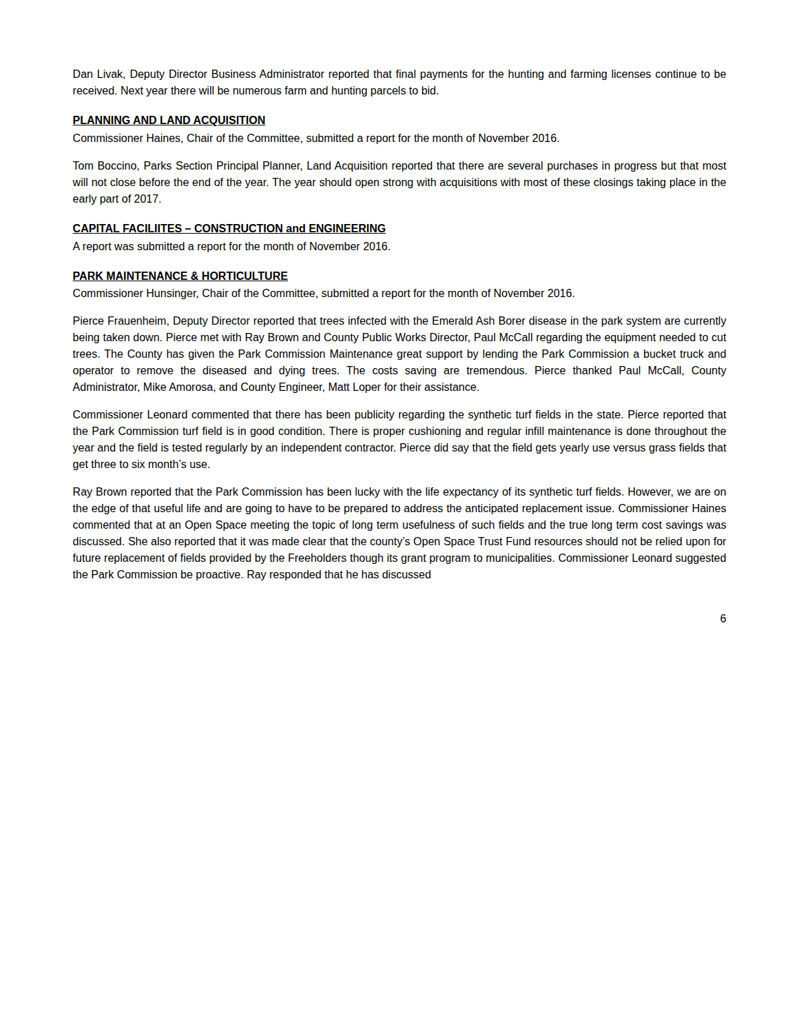Dan Livak, Deputy Director Business Administrator reported that final payments for the hunting and farming licenses continue to be received. Next year there will be numerous farm and hunting parcels to bid.
PLANNING AND LAND ACQUISITION
Commissioner Haines, Chair of the Committee, submitted a report for the month of November 2016.
Tom Boccino, Parks Section Principal Planner, Land Acquisition reported that there are several purchases in progress but that most will not close before the end of the year. The year should open strong with acquisitions with most of these closings taking place in the early part of 2017.
CAPITAL FACILIITES – CONSTRUCTION and ENGINEERING
A report was submitted a report for the month of November 2016.
PARK MAINTENANCE & HORTICULTURE
Commissioner Hunsinger, Chair of the Committee, submitted a report for the month of November 2016.
Pierce Frauenheim, Deputy Director reported that trees infected with the Emerald Ash Borer disease in the park system are currently being taken down. Pierce met with Ray Brown and County Public Works Director, Paul McCall regarding the equipment needed to cut trees. The County has given the Park Commission Maintenance great support by lending the Park Commission a bucket truck and operator to remove the diseased and dying trees. The costs saving are tremendous. Pierce thanked Paul McCall, County Administrator, Mike Amorosa, and County Engineer, Matt Loper for their assistance.
Commissioner Leonard commented that there has been publicity regarding the synthetic turf fields in the state. Pierce reported that the Park Commission turf field is in good condition. There is proper cushioning and regular infill maintenance is done throughout the year and the field is tested regularly by an independent contractor. Pierce did say that the field gets yearly use versus grass fields that get three to six month’s use.
Ray Brown reported that the Park Commission has been lucky with the life expectancy of its synthetic turf fields. However, we are on the edge of that useful life and are going to have to be prepared to address the anticipated replacement issue. Commissioner Haines commented that at an Open Space meeting the topic of long term usefulness of such fields and the true long term cost savings was discussed. She also reported that it was made clear that the county’s Open Space Trust Fund resources should not be relied upon for future replacement of fields provided by the Freeholders though its grant program to municipalities. Commissioner Leonard suggested the Park Commission be proactive. Ray responded that he has discussed
6